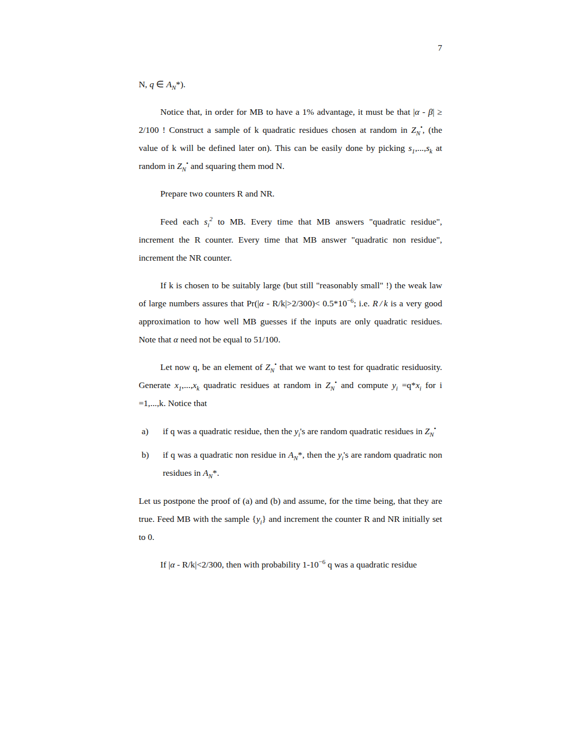7
N, q ∈ AN*).
Notice that, in order for MB to have a 1% advantage, it must be that |α - β| ≥ 2/100 ! Construct a sample of k quadratic residues chosen at random in ZN•, (the value of k will be defined later on). This can be easily done by picking s1,...,sk at random in ZN• and squaring them mod N.
Prepare two counters R and NR.
Feed each si2 to MB. Every time that MB answers "quadratic residue", increment the R counter. Every time that MB answer "quadratic non residue", increment the NR counter.
If k is chosen to be suitably large (but still "reasonably small" !) the weak law of large numbers assures that Pr(|α - R/k|>2/300)< 0.5*10−6; i.e. R / k is a very good approximation to how well MB guesses if the inputs are only quadratic residues. Note that α need not be equal to 51/100.
Let now q, be an element of ZN• that we want to test for quadratic residuosity. Generate x1,...,xk quadratic residues at random in ZN• and compute yi =q*xi for i =1,...,k. Notice that
a) if q was a quadratic residue, then the yi's are random quadratic residues in ZN•
b) if q was a quadratic non residue in AN*, then the yi's are random quadratic non residues in AN*.
Let us postpone the proof of (a) and (b) and assume, for the time being, that they are true. Feed MB with the sample {yi} and increment the counter R and NR initially set to 0.
If |α - R/k|<2/300, then with probability 1-10−6 q was a quadratic residue